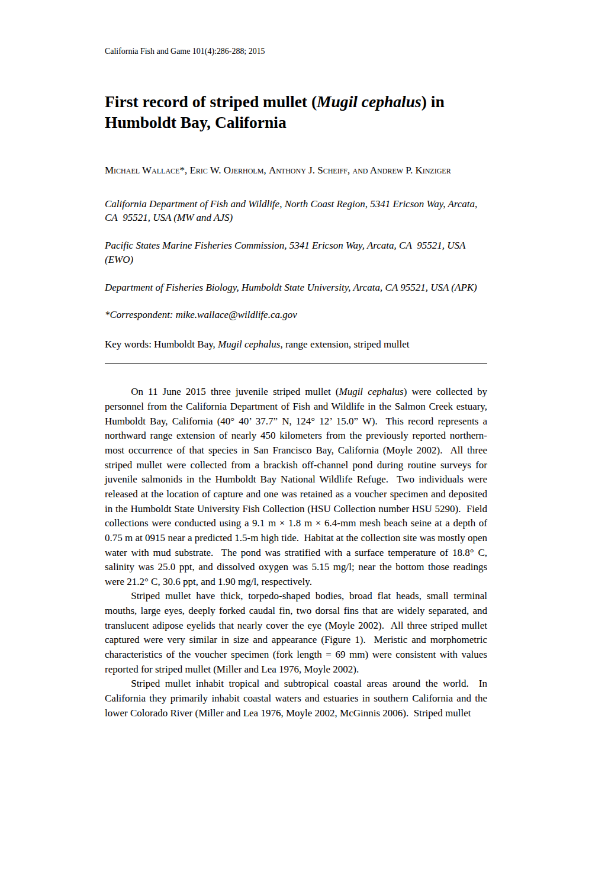California Fish and Game 101(4):286-288; 2015
First record of striped mullet (Mugil cephalus) in Humboldt Bay, California
Michael Wallace*, Eric W. Ojerholm, Anthony J. Scheiff, and Andrew P. Kinziger
California Department of Fish and Wildlife, North Coast Region, 5341 Ericson Way, Arcata, CA 95521, USA (MW and AJS)
Pacific States Marine Fisheries Commission, 5341 Ericson Way, Arcata, CA 95521, USA (EWO)
Department of Fisheries Biology, Humboldt State University, Arcata, CA 95521, USA (APK)
*Correspondent: mike.wallace@wildlife.ca.gov
Key words: Humboldt Bay, Mugil cephalus, range extension, striped mullet
On 11 June 2015 three juvenile striped mullet (Mugil cephalus) were collected by personnel from the California Department of Fish and Wildlife in the Salmon Creek estuary, Humboldt Bay, California (40° 40’ 37.7” N, 124° 12’ 15.0” W). This record represents a northward range extension of nearly 450 kilometers from the previously reported northern-most occurrence of that species in San Francisco Bay, California (Moyle 2002). All three striped mullet were collected from a brackish off-channel pond during routine surveys for juvenile salmonids in the Humboldt Bay National Wildlife Refuge. Two individuals were released at the location of capture and one was retained as a voucher specimen and deposited in the Humboldt State University Fish Collection (HSU Collection number HSU 5290). Field collections were conducted using a 9.1 m × 1.8 m × 6.4-mm mesh beach seine at a depth of 0.75 m at 0915 near a predicted 1.5-m high tide. Habitat at the collection site was mostly open water with mud substrate. The pond was stratified with a surface temperature of 18.8° C, salinity was 25.0 ppt, and dissolved oxygen was 5.15 mg/l; near the bottom those readings were 21.2° C, 30.6 ppt, and 1.90 mg/l, respectively.
Striped mullet have thick, torpedo-shaped bodies, broad flat heads, small terminal mouths, large eyes, deeply forked caudal fin, two dorsal fins that are widely separated, and translucent adipose eyelids that nearly cover the eye (Moyle 2002). All three striped mullet captured were very similar in size and appearance (Figure 1). Meristic and morphometric characteristics of the voucher specimen (fork length = 69 mm) were consistent with values reported for striped mullet (Miller and Lea 1976, Moyle 2002).
Striped mullet inhabit tropical and subtropical coastal areas around the world. In California they primarily inhabit coastal waters and estuaries in southern California and the lower Colorado River (Miller and Lea 1976, Moyle 2002, McGinnis 2006). Striped mullet